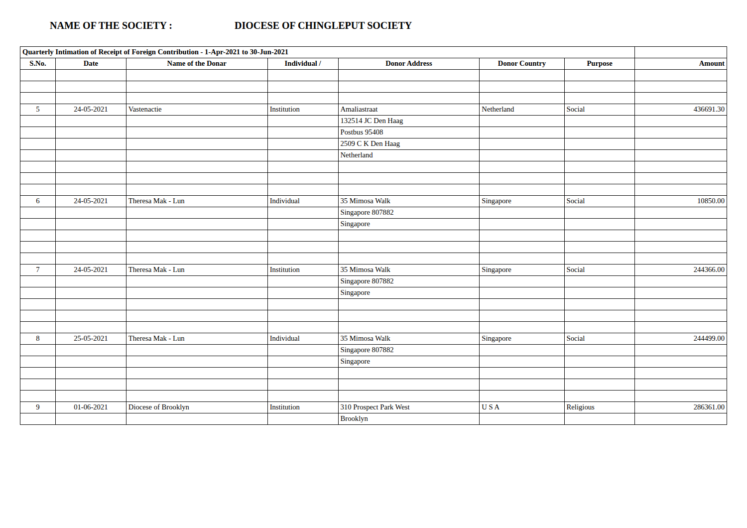NAME OF THE SOCIETY : DIOCESE OF CHINGLEPUT SOCIETY
| Quarterly Intimation of Receipt of Foreign Contribution - 1-Apr-2021 to 30-Jun-2021 | |
| --- | --- |
| S.No. | Date | Name of the Donar | Individual / | Donor Address | Donor Country | Purpose | Amount |
| 5 | 24-05-2021 | Vastenactie | Institution | Amaliastraat | Netherland | Social | 436691.30 |
| | | | | 132514 JC Den Haag | | | |
| | | | | Postbus 95408 | | | |
| | | | | 2509 C K Den Haag | | | |
| | | | | Netherland | | | |
| 6 | 24-05-2021 | Theresa Mak - Lun | Individual | 35 Mimosa Walk | Singapore | Social | 10850.00 |
| | | | | Singapore 807882 | | | |
| | | | | Singapore | | | |
| 7 | 24-05-2021 | Theresa Mak - Lun | Institution | 35 Mimosa Walk | Singapore | Social | 244366.00 |
| | | | | Singapore 807882 | | | |
| | | | | Singapore | | | |
| 8 | 25-05-2021 | Theresa Mak - Lun | Individual | 35 Mimosa Walk | Singapore | Social | 244499.00 |
| | | | | Singapore 807882 | | | |
| | | | | Singapore | | | |
| 9 | 01-06-2021 | Diocese of Brooklyn | Institution | 310 Prospect Park West | U S A | Religious | 286361.00 |
| | | | | Brooklyn | | | |